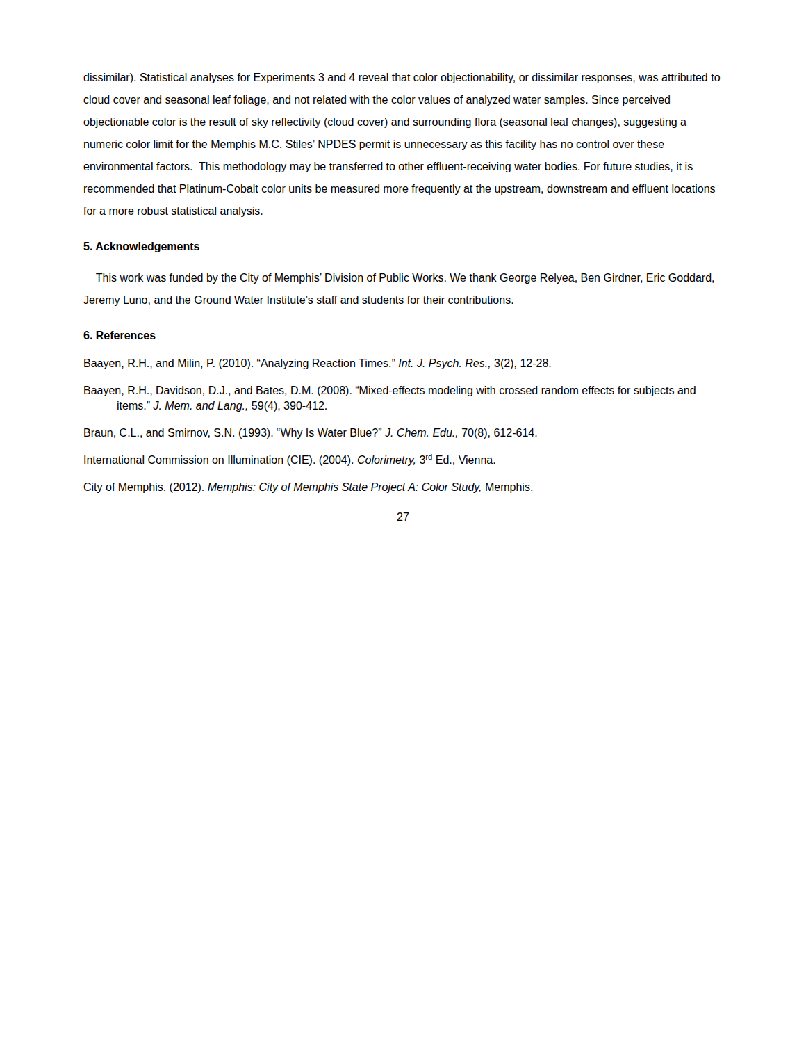dissimilar). Statistical analyses for Experiments 3 and 4 reveal that color objectionability, or dissimilar responses, was attributed to cloud cover and seasonal leaf foliage, and not related with the color values of analyzed water samples. Since perceived objectionable color is the result of sky reflectivity (cloud cover) and surrounding flora (seasonal leaf changes), suggesting a numeric color limit for the Memphis M.C. Stiles’ NPDES permit is unnecessary as this facility has no control over these environmental factors. This methodology may be transferred to other effluent-receiving water bodies. For future studies, it is recommended that Platinum-Cobalt color units be measured more frequently at the upstream, downstream and effluent locations for a more robust statistical analysis.
5. Acknowledgements
This work was funded by the City of Memphis’ Division of Public Works. We thank George Relyea, Ben Girdner, Eric Goddard, Jeremy Luno, and the Ground Water Institute’s staff and students for their contributions.
6. References
Baayen, R.H., and Milin, P. (2010). “Analyzing Reaction Times.” Int. J. Psych. Res., 3(2), 12-28.
Baayen, R.H., Davidson, D.J., and Bates, D.M. (2008). “Mixed-effects modeling with crossed random effects for subjects and items.” J. Mem. and Lang., 59(4), 390-412.
Braun, C.L., and Smirnov, S.N. (1993). “Why Is Water Blue?” J. Chem. Edu., 70(8), 612-614.
International Commission on Illumination (CIE). (2004). Colorimetry, 3rd Ed., Vienna.
City of Memphis. (2012). Memphis: City of Memphis State Project A: Color Study, Memphis.
27